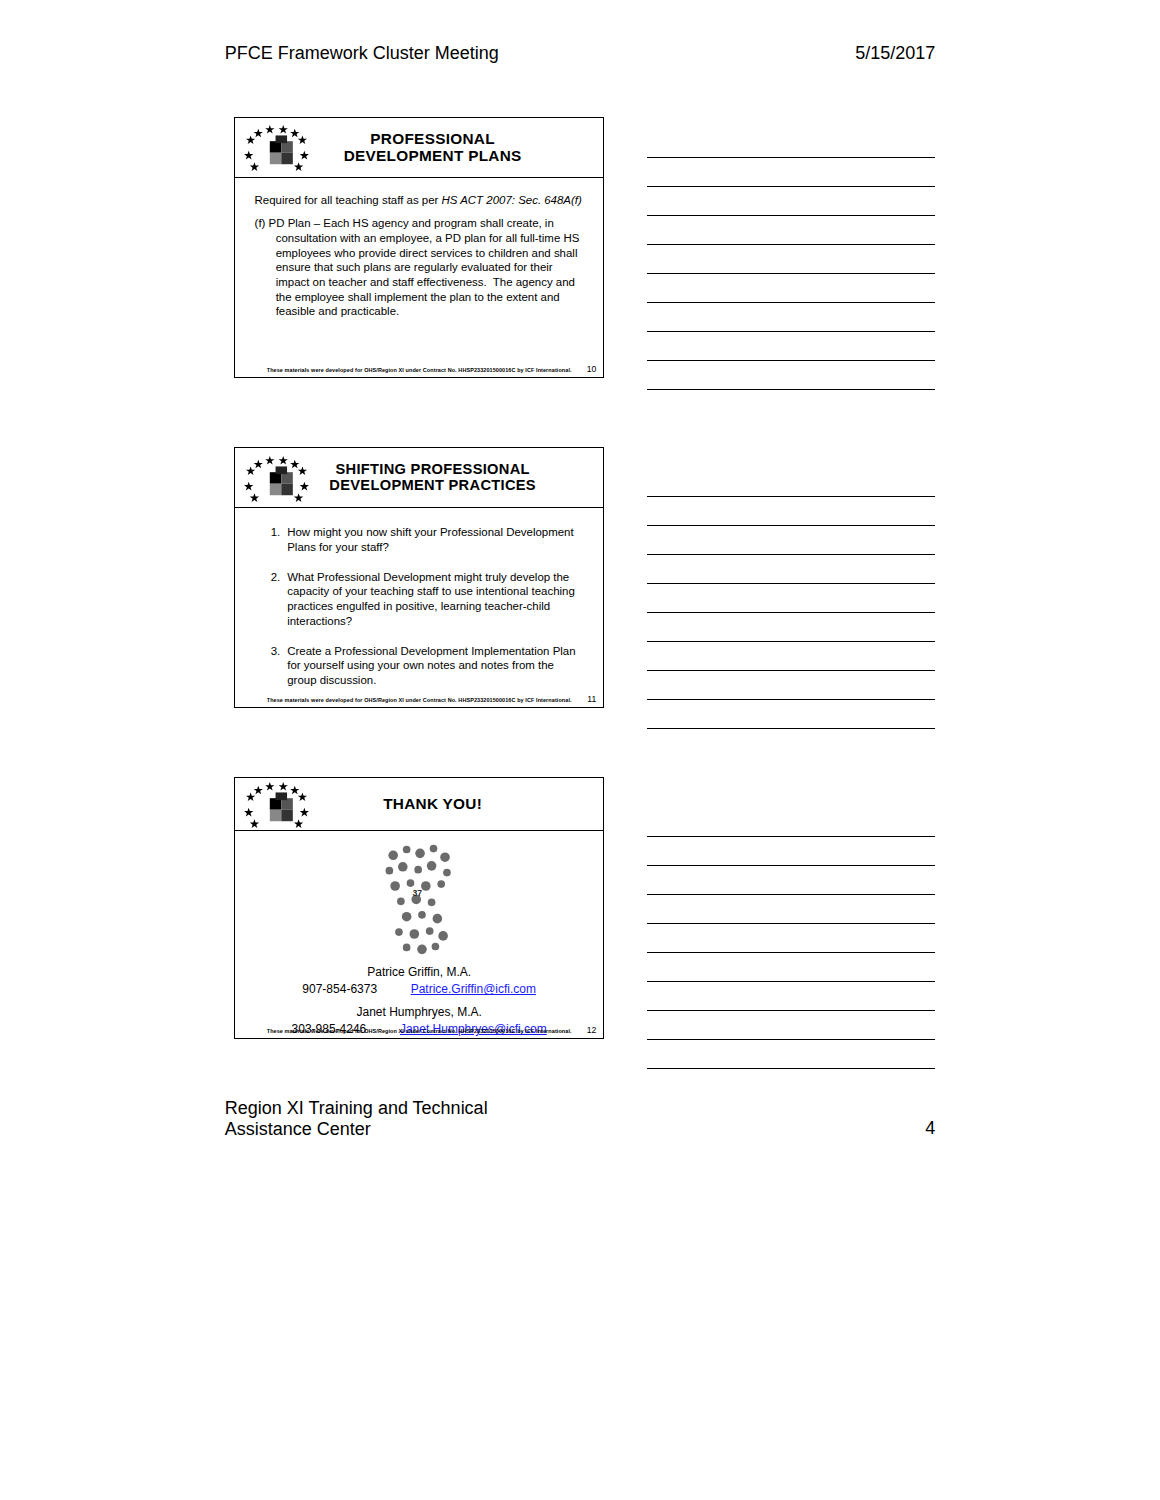PFCE Framework Cluster Meeting
5/15/2017
PROFESSIONAL DEVELOPMENT PLANS
Required for all teaching staff as per HS ACT 2007: Sec. 648A(f)
(f) PD Plan – Each HS agency and program shall create, in consultation with an employee, a PD plan for all full-time HS employees who provide direct services to children and shall ensure that such plans are regularly evaluated for their impact on teacher and staff effectiveness. The agency and the employee shall implement the plan to the extent and feasible and practicable.
These materials were developed for OHS/Region XI under Contract No. HHSP23320150001​6C by ICF International.
10
SHIFTING PROFESSIONAL
DEVELOPMENT PRACTICES
How might you now shift your Professional Development Plans for your staff?
What Professional Development might truly develop the capacity of your teaching staff to use intentional teaching practices engulfed in positive, learning teacher-child interactions?
Create a Professional Development Implementation Plan for yourself using your own notes and notes from the group discussion.
These materials were developed for OHS/Region XI under Contract No. HHSP23320150001​6C by ICF International.
11
THANK YOU!
37
Patrice Griffin, M.A.
907-854-6373 Patrice.Griffin@icfi.com
Janet Humphryes, M.A.
303-985-4246 Janet.Humphryes@icfi.com
These materials were developed for OHS/Region XI under Contract No. HHSP23320150001​6C by ICF International.
12
Region XI Training and Technical
Assistance Center
4